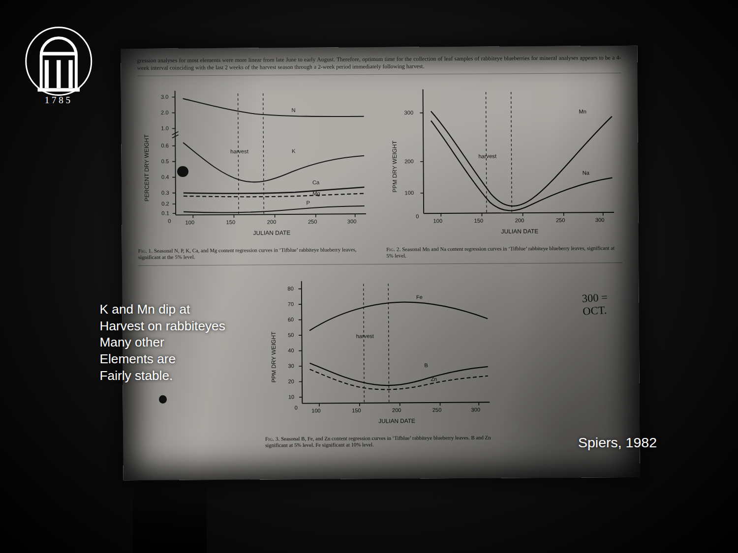1785
gression analyses for most elements were more linear from late June to early August. Therefore, optimum time for the collection of leaf samples of rabbiteye blueberries for mineral analyses appears to be a 4-week interval coinciding with the last 2 weeks of the harvest season through a 2-week period immediately following harvest.
3.0 2.0 1.0 0.6 0.5 0.4 0.3 0.2 0.1 0 100 150 200 250 300 JULIAN DATE PERCENT DRY WEIGHT harvest N K Ca Mg P
Fig. 1. Seasonal N, P, K, Ca, and Mg content regression curves in ‘Tifblue’ rabbiteye blueberry leaves, significant at the 5% level.
300 200 100 0 100 150 200 250 300 JULIAN DATE PPM DRY WEIGHT harvest Mn Na
Fig. 2. Seasonal Mn and Na content regression curves in ‘Tifblue’ rabbiteye blueberry leaves, significant at 5% level.
80 70 60 50 40 30 20 10 0 100 150 200 250 300 JULIAN DATE PPM DRY WEIGHT harvest Fe B Zn
Fig. 3. Seasonal B, Fe, and Zn content regression curves in ‘Tifblue’ rabbiteye blueberry leaves. B and Zn significant at 5% level. Fe significant at 10% level.
300 =
OCT.
K and Mn dip at
Harvest on rabbiteyes
Many other
Elements are
Fairly stable.
Spiers, 1982